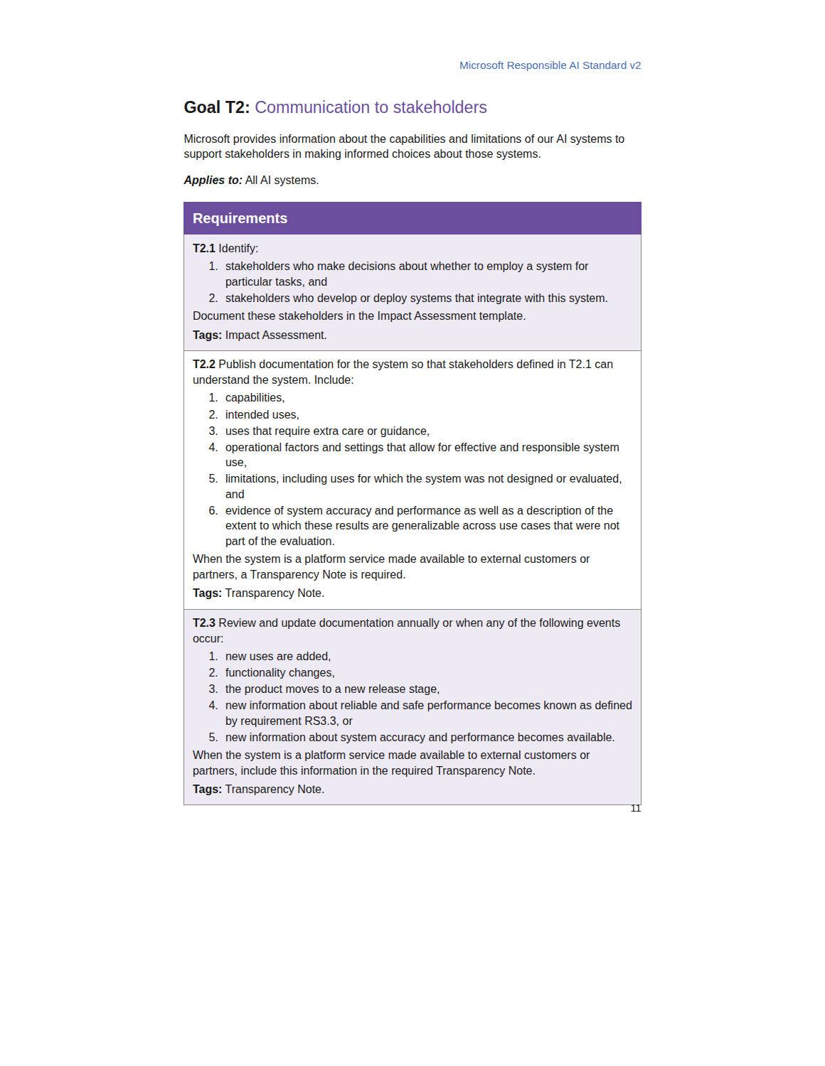Microsoft Responsible AI Standard v2
Goal T2: Communication to stakeholders
Microsoft provides information about the capabilities and limitations of our AI systems to support stakeholders in making informed choices about those systems.
Applies to: All AI systems.
| Requirements |
| --- |
| T2.1 Identify: stakeholders who make decisions about whether to employ a system for particular tasks, and stakeholders who develop or deploy systems that integrate with this system. Document these stakeholders in the Impact Assessment template. Tags: Impact Assessment. |
| T2.2 Publish documentation for the system so that stakeholders defined in T2.1 can understand the system. Include: capabilities, intended uses, uses that require extra care or guidance, operational factors and settings that allow for effective and responsible system use, limitations, including uses for which the system was not designed or evaluated, and evidence of system accuracy and performance as well as a description of the extent to which these results are generalizable across use cases that were not part of the evaluation. When the system is a platform service made available to external customers or partners, a Transparency Note is required. Tags: Transparency Note. |
| T2.3 Review and update documentation annually or when any of the following events occur: new uses are added, functionality changes, the product moves to a new release stage, new information about reliable and safe performance becomes known as defined by requirement RS3.3, or new information about system accuracy and performance becomes available. When the system is a platform service made available to external customers or partners, include this information in the required Transparency Note. Tags: Transparency Note. |
11